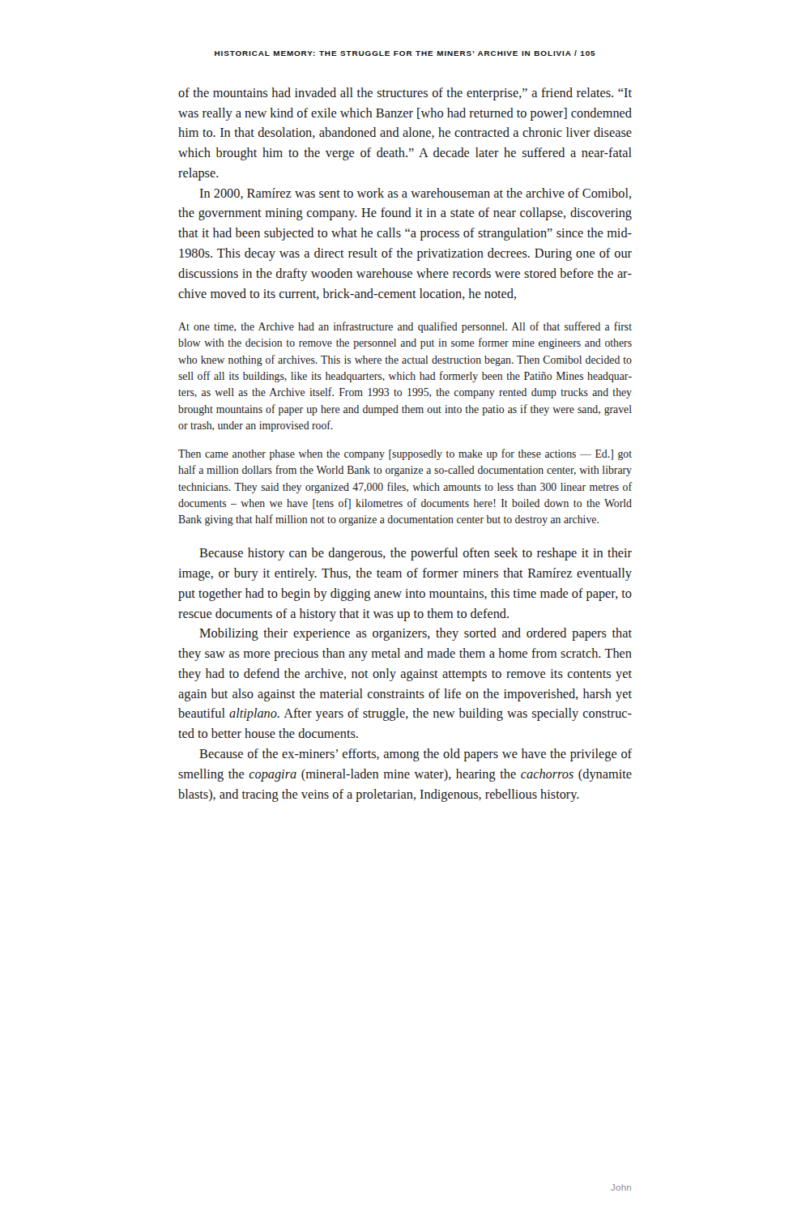Historical Memory: The Struggle for the Miners’ Archive in Bolivia / 105
of the mountains had invaded all the structures of the enterprise,” a friend relates. “It was really a new kind of exile which Banzer [who had returned to power] condemned him to. In that desolation, abandoned and alone, he contracted a chronic liver disease which brought him to the verge of death.” A decade later he suffered a near-fatal relapse.
In 2000, Ramírez was sent to work as a warehouseman at the archive of Comibol, the government mining company. He found it in a state of near collapse, discovering that it had been subjected to what he calls “a process of strangulation” since the mid-1980s. This decay was a direct result of the privatization decrees. During one of our discussions in the drafty wooden warehouse where records were stored before the archive moved to its current, brick-and-cement location, he noted,
At one time, the Archive had an infrastructure and qualified personnel. All of that suffered a first blow with the decision to remove the personnel and put in some former mine engineers and others who knew nothing of archives. This is where the actual destruction began. Then Comibol decided to sell off all its buildings, like its headquarters, which had formerly been the Patiño Mines headquarters, as well as the Archive itself. From 1993 to 1995, the company rented dump trucks and they brought mountains of paper up here and dumped them out into the patio as if they were sand, gravel or trash, under an improvised roof.
Then came another phase when the company [supposedly to make up for these actions — Ed.] got half a million dollars from the World Bank to organize a so-called documentation center, with library technicians. They said they organized 47,000 files, which amounts to less than 300 linear metres of documents – when we have [tens of] kilometres of documents here! It boiled down to the World Bank giving that half million not to organize a documentation center but to destroy an archive.
Because history can be dangerous, the powerful often seek to reshape it in their image, or bury it entirely. Thus, the team of former miners that Ramírez eventually put together had to begin by digging anew into mountains, this time made of paper, to rescue documents of a history that it was up to them to defend.
Mobilizing their experience as organizers, they sorted and ordered papers that they saw as more precious than any metal and made them a home from scratch. Then they had to defend the archive, not only against attempts to remove its contents yet again but also against the material constraints of life on the impoverished, harsh yet beautiful altiplano. After years of struggle, the new building was specially constructed to better house the documents.
Because of the ex-miners’ efforts, among the old papers we have the privilege of smelling the copagira (mineral-laden mine water), hearing the cachorros (dynamite blasts), and tracing the veins of a proletarian, Indigenous, rebellious history.
John